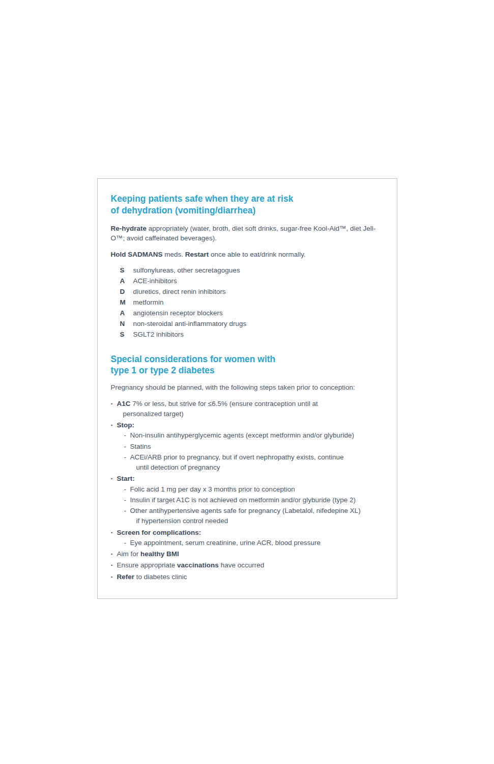Keeping patients safe when they are at risk
of dehydration (vomiting/diarrhea)
Re-hydrate appropriately (water, broth, diet soft drinks, sugar-free Kool-Aid™, diet Jell-O™; avoid caffeinated beverages).
Hold SADMANS meds. Restart once able to eat/drink normally.
Ssulfonylureas, other secretagogues
AACE-inhibitors
Ddiuretics, direct renin inhibitors
Mmetformin
Aangiotensin receptor blockers
Nnon-steroidal anti-inflammatory drugs
SSGLT2 inhibitors
Special considerations for women with
type 1 or type 2 diabetes
Pregnancy should be planned, with the following steps taken prior to conception:
A1C 7% or less, but strive for ≤6.5% (ensure contraception until at personalized target)
Stop:
Non-insulin antihyperglycemic agents (except metformin and/or glyburide)
Statins
ACEi/ARB prior to pregnancy, but if overt nephropathy exists, continue until detection of pregnancy
Start:
Folic acid 1 mg per day x 3 months prior to conception
Insulin if target A1C is not achieved on metformin and/or glyburide (type 2)
Other antihypertensive agents safe for pregnancy (Labetalol, nifedepine XL) if hypertension control needed
Screen for complications:
Eye appointment, serum creatinine, urine ACR, blood pressure
Aim for healthy BMI
Ensure appropriate vaccinations have occurred
Refer to diabetes clinic